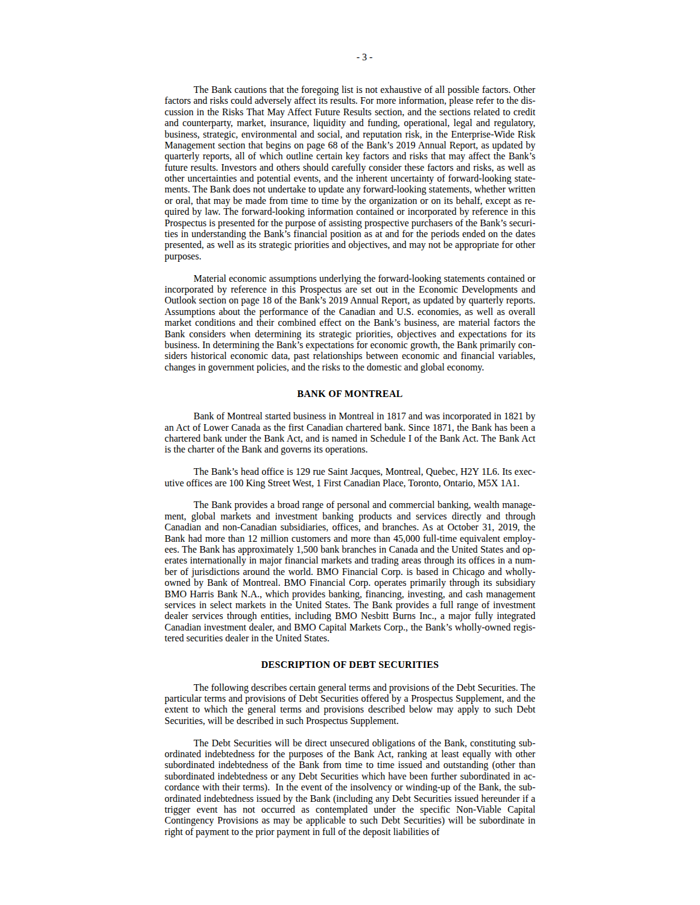- 3 -
The Bank cautions that the foregoing list is not exhaustive of all possible factors. Other factors and risks could adversely affect its results. For more information, please refer to the discussion in the Risks That May Affect Future Results section, and the sections related to credit and counterparty, market, insurance, liquidity and funding, operational, legal and regulatory, business, strategic, environmental and social, and reputation risk, in the Enterprise-Wide Risk Management section that begins on page 68 of the Bank’s 2019 Annual Report, as updated by quarterly reports, all of which outline certain key factors and risks that may affect the Bank’s future results. Investors and others should carefully consider these factors and risks, as well as other uncertainties and potential events, and the inherent uncertainty of forward-looking statements. The Bank does not undertake to update any forward-looking statements, whether written or oral, that may be made from time to time by the organization or on its behalf, except as required by law. The forward-looking information contained or incorporated by reference in this Prospectus is presented for the purpose of assisting prospective purchasers of the Bank’s securities in understanding the Bank’s financial position as at and for the periods ended on the dates presented, as well as its strategic priorities and objectives, and may not be appropriate for other purposes.
Material economic assumptions underlying the forward-looking statements contained or incorporated by reference in this Prospectus are set out in the Economic Developments and Outlook section on page 18 of the Bank’s 2019 Annual Report, as updated by quarterly reports. Assumptions about the performance of the Canadian and U.S. economies, as well as overall market conditions and their combined effect on the Bank’s business, are material factors the Bank considers when determining its strategic priorities, objectives and expectations for its business. In determining the Bank’s expectations for economic growth, the Bank primarily considers historical economic data, past relationships between economic and financial variables, changes in government policies, and the risks to the domestic and global economy.
BANK OF MONTREAL
Bank of Montreal started business in Montreal in 1817 and was incorporated in 1821 by an Act of Lower Canada as the first Canadian chartered bank. Since 1871, the Bank has been a chartered bank under the Bank Act, and is named in Schedule I of the Bank Act. The Bank Act is the charter of the Bank and governs its operations.
The Bank’s head office is 129 rue Saint Jacques, Montreal, Quebec, H2Y 1L6. Its executive offices are 100 King Street West, 1 First Canadian Place, Toronto, Ontario, M5X 1A1.
The Bank provides a broad range of personal and commercial banking, wealth management, global markets and investment banking products and services directly and through Canadian and non-Canadian subsidiaries, offices, and branches. As at October 31, 2019, the Bank had more than 12 million customers and more than 45,000 full-time equivalent employees. The Bank has approximately 1,500 bank branches in Canada and the United States and operates internationally in major financial markets and trading areas through its offices in a number of jurisdictions around the world. BMO Financial Corp. is based in Chicago and wholly-owned by Bank of Montreal. BMO Financial Corp. operates primarily through its subsidiary BMO Harris Bank N.A., which provides banking, financing, investing, and cash management services in select markets in the United States. The Bank provides a full range of investment dealer services through entities, including BMO Nesbitt Burns Inc., a major fully integrated Canadian investment dealer, and BMO Capital Markets Corp., the Bank’s wholly-owned registered securities dealer in the United States.
DESCRIPTION OF DEBT SECURITIES
The following describes certain general terms and provisions of the Debt Securities. The particular terms and provisions of Debt Securities offered by a Prospectus Supplement, and the extent to which the general terms and provisions described below may apply to such Debt Securities, will be described in such Prospectus Supplement.
The Debt Securities will be direct unsecured obligations of the Bank, constituting subordinated indebtedness for the purposes of the Bank Act, ranking at least equally with other subordinated indebtedness of the Bank from time to time issued and outstanding (other than subordinated indebtedness or any Debt Securities which have been further subordinated in accordance with their terms). In the event of the insolvency or winding-up of the Bank, the subordinated indebtedness issued by the Bank (including any Debt Securities issued hereunder if a trigger event has not occurred as contemplated under the specific Non-Viable Capital Contingency Provisions as may be applicable to such Debt Securities) will be subordinate in right of payment to the prior payment in full of the deposit liabilities of